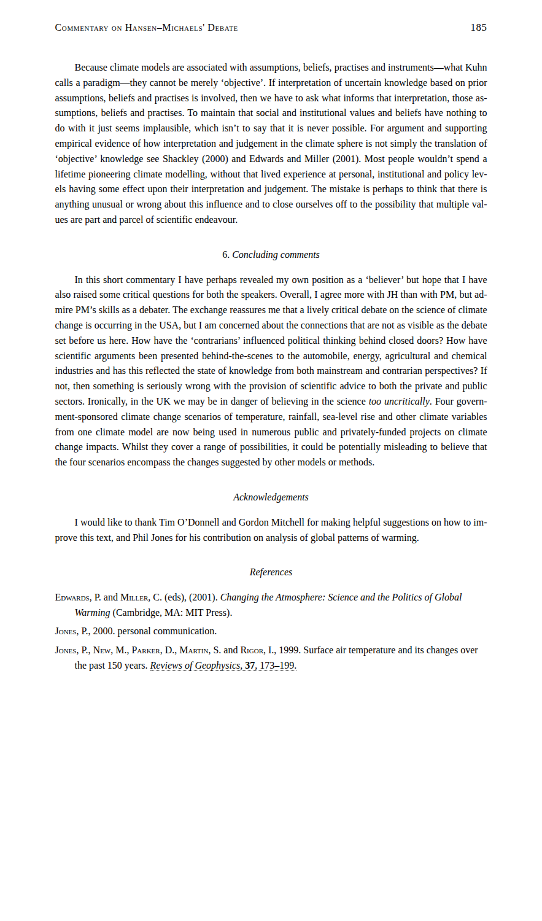Commentary on Hansen–Michaels' Debate 185
Because climate models are associated with assumptions, beliefs, practises and instruments—what Kuhn calls a paradigm—they cannot be merely ‘objective’. If interpretation of uncertain knowledge based on prior assumptions, beliefs and practises is involved, then we have to ask what informs that interpretation, those assumptions, beliefs and practises. To maintain that social and institutional values and beliefs have nothing to do with it just seems implausible, which isn’t to say that it is never possible. For argument and supporting empirical evidence of how interpretation and judgement in the climate sphere is not simply the translation of ‘objective’ knowledge see Shackley (2000) and Edwards and Miller (2001). Most people wouldn’t spend a lifetime pioneering climate modelling, without that lived experience at personal, institutional and policy levels having some effect upon their interpretation and judgement. The mistake is perhaps to think that there is anything unusual or wrong about this influence and to close ourselves off to the possibility that multiple values are part and parcel of scientific endeavour.
6. Concluding comments
In this short commentary I have perhaps revealed my own position as a ‘believer’ but hope that I have also raised some critical questions for both the speakers. Overall, I agree more with JH than with PM, but admire PM’s skills as a debater. The exchange reassures me that a lively critical debate on the science of climate change is occurring in the USA, but I am concerned about the connections that are not as visible as the debate set before us here. How have the ‘contrarians’ influenced political thinking behind closed doors? How have scientific arguments been presented behind-the-scenes to the automobile, energy, agricultural and chemical industries and has this reflected the state of knowledge from both mainstream and contrarian perspectives? If not, then something is seriously wrong with the provision of scientific advice to both the private and public sectors. Ironically, in the UK we may be in danger of believing in the science too uncritically. Four government-sponsored climate change scenarios of temperature, rainfall, sea-level rise and other climate variables from one climate model are now being used in numerous public and privately-funded projects on climate change impacts. Whilst they cover a range of possibilities, it could be potentially misleading to believe that the four scenarios encompass the changes suggested by other models or methods.
Acknowledgements
I would like to thank Tim O’Donnell and Gordon Mitchell for making helpful suggestions on how to improve this text, and Phil Jones for his contribution on analysis of global patterns of warming.
References
Edwards, P. and Miller, C. (eds), (2001). Changing the Atmosphere: Science and the Politics of Global Warming (Cambridge, MA: MIT Press).
Jones, P., 2000. personal communication.
Jones, P., New, M., Parker, D., Martin, S. and Rigor, I., 1999. Surface air temperature and its changes over the past 150 years. Reviews of Geophysics, 37, 173–199.